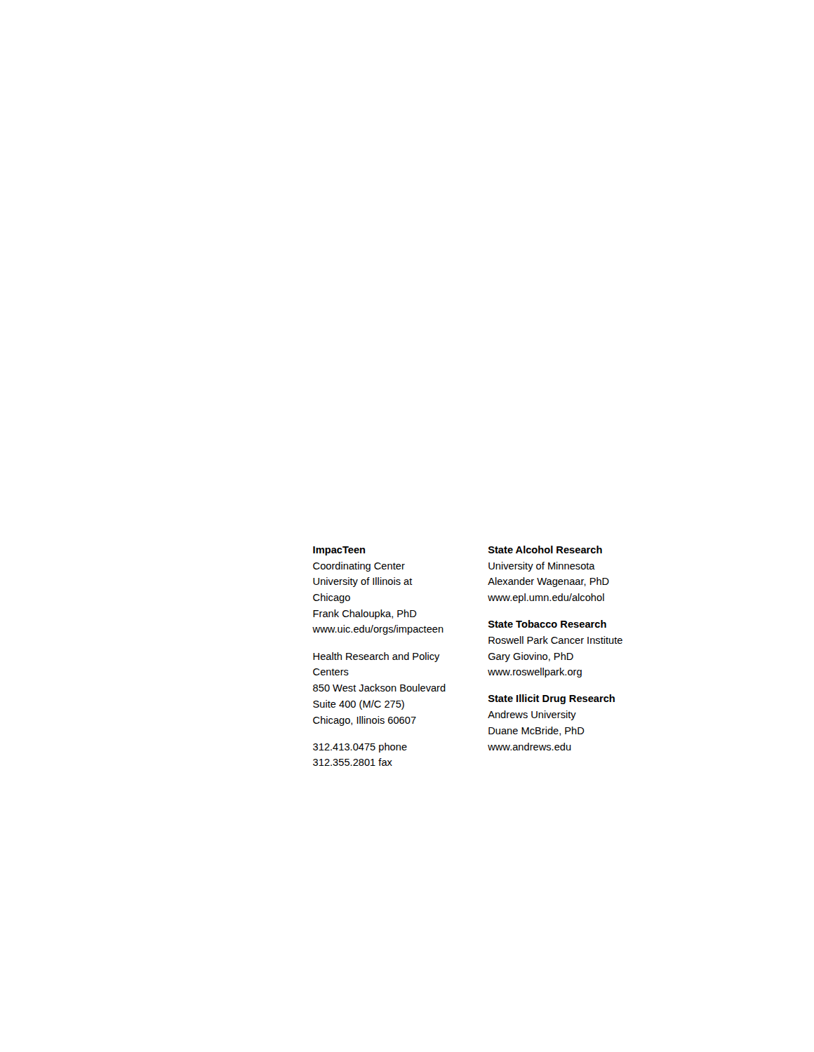ImpacTeen
Coordinating Center
University of Illinois at Chicago
Frank Chaloupka, PhD
www.uic.edu/orgs/impacteen
Health Research and Policy Centers
850 West Jackson Boulevard
Suite 400 (M/C 275)
Chicago, Illinois 60607
312.413.0475 phone
312.355.2801 fax
State Alcohol Research
University of Minnesota
Alexander Wagenaar, PhD
www.epl.umn.edu/alcohol
State Tobacco Research
Roswell Park Cancer Institute
Gary Giovino, PhD
www.roswellpark.org
State Illicit Drug Research
Andrews University
Duane McBride, PhD
www.andrews.edu